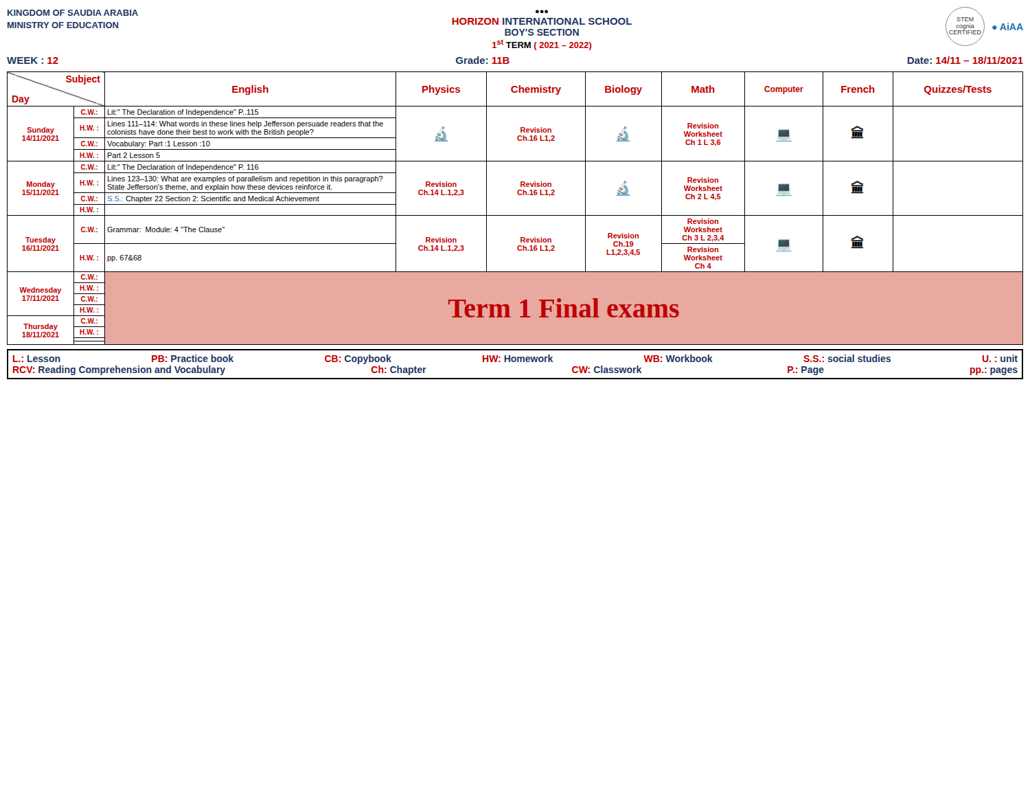KINGDOM OF SAUDIA ARABIA
MINISTRY OF EDUCATION
●●●
HORIZON INTERNATIONAL SCHOOL
BOY'S SECTION
1st TERM ( 2021 – 2022)
STEM
cognia
CERTIFIED
● AiAA
WEEK : 12
Grade: 11B
Date: 14/11 – 18/11/2021
| Subject Day | English | Physics | Chemistry | Biology | Math | Computer | French | Quizzes/Tests |
| --- | --- | --- | --- | --- | --- | --- | --- | --- |
| Sunday 14/11/2021 | C.W.: | Lit:" The Declaration of Independence" P..115 | 🔬 | Revision Ch.16 L1,2 | 🔬 | Revision Worksheet Ch 1 L 3,6 | 💻 | 🏛 | |
| H.W. : | Lines 111–114: What words in these lines help Jefferson persuade readers that the colonists have done their best to work with the British people? |
| C.W.: | Vocabulary: Part :1 Lesson :10 |
| H.W. : | Part 2 Lesson 5 |
| Monday 15/11/2021 | C.W.: | Lit:" The Declaration of Independence" P. 116 | Revision Ch.14 L.1,2,3 | Revision Ch.16 L1,2 | 🔬 | Revision Worksheet Ch 2 L 4,5 | 💻 | 🏛 | |
| H.W. : | Lines 123–130: What are examples of parallelism and repetition in this paragraph? State Jefferson's theme, and explain how these devices reinforce it. |
| C.W.: | S.S.: Chapter 22 Section 2: Scientific and Medical Achievement |
| H.W. : | |
| Tuesday 16/11/2021 | C.W.: | Grammar: Module: 4 "The Clause" | Revision Ch.14 L.1,2,3 | Revision Ch.16 L1,2 | Revision Ch.19 L1,2,3,4,5 | Revision Worksheet Ch 3 L 2,3,4 | 💻 | 🏛 | |
| H.W. : | pp. 67&68 | Revision Worksheet Ch 4 |
| Wednesday 17/11/2021 | C.W.: | Term 1 Final exams |
| H.W. : |
| C.W.: |
| H.W. : |
| Thursday 18/11/2021 | C.W.: |
| H.W. : |
L.: Lesson PB: Practice book CB: Copybook HW: Homework WB: Workbook S.S.: social studies U. : unit
RCV: Reading Comprehension and Vocabulary Ch: Chapter CW: Classwork P.: Page pp.: pages